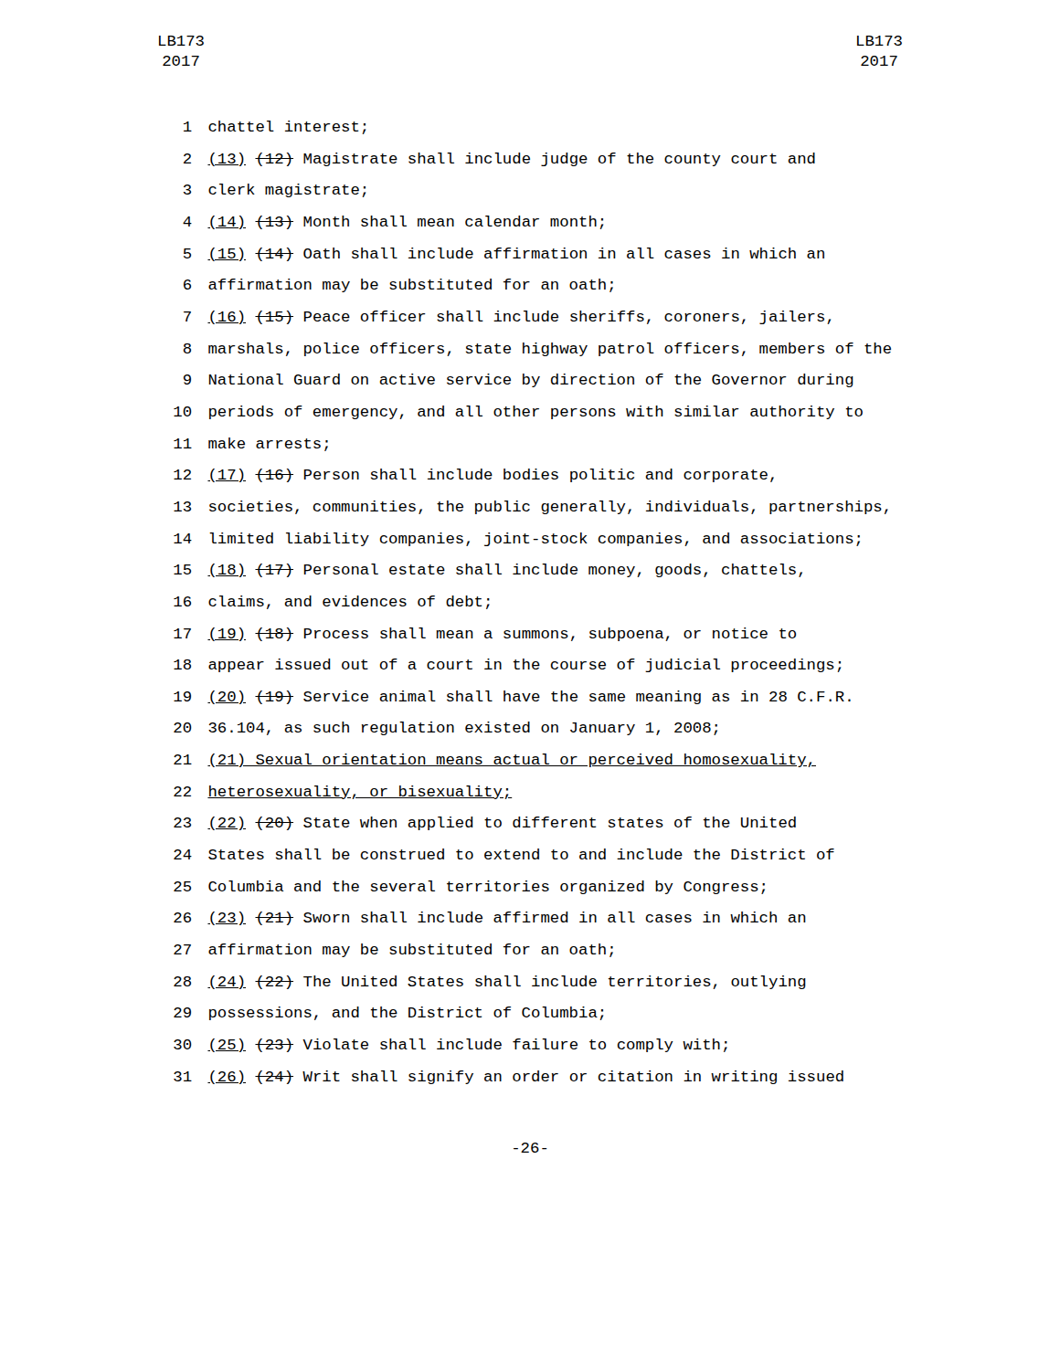LB173
2017
LB173
2017
chattel interest;
(13) (12) Magistrate shall include judge of the county court and
clerk magistrate;
(14) (13) Month shall mean calendar month;
(15) (14) Oath shall include affirmation in all cases in which an
affirmation may be substituted for an oath;
(16) (15) Peace officer shall include sheriffs, coroners, jailers,
marshals, police officers, state highway patrol officers, members of the
National Guard on active service by direction of the Governor during
periods of emergency, and all other persons with similar authority to
make arrests;
(17) (16) Person shall include bodies politic and corporate,
societies, communities, the public generally, individuals, partnerships,
limited liability companies, joint-stock companies, and associations;
(18) (17) Personal estate shall include money, goods, chattels,
claims, and evidences of debt;
(19) (18) Process shall mean a summons, subpoena, or notice to
appear issued out of a court in the course of judicial proceedings;
(20) (19) Service animal shall have the same meaning as in 28 C.F.R.
36.104, as such regulation existed on January 1, 2008;
(21) Sexual orientation means actual or perceived homosexuality,
heterosexuality, or bisexuality;
(22) (20) State when applied to different states of the United
States shall be construed to extend to and include the District of
Columbia and the several territories organized by Congress;
(23) (21) Sworn shall include affirmed in all cases in which an
affirmation may be substituted for an oath;
(24) (22) The United States shall include territories, outlying
possessions, and the District of Columbia;
(25) (23) Violate shall include failure to comply with;
(26) (24) Writ shall signify an order or citation in writing issued
-26-